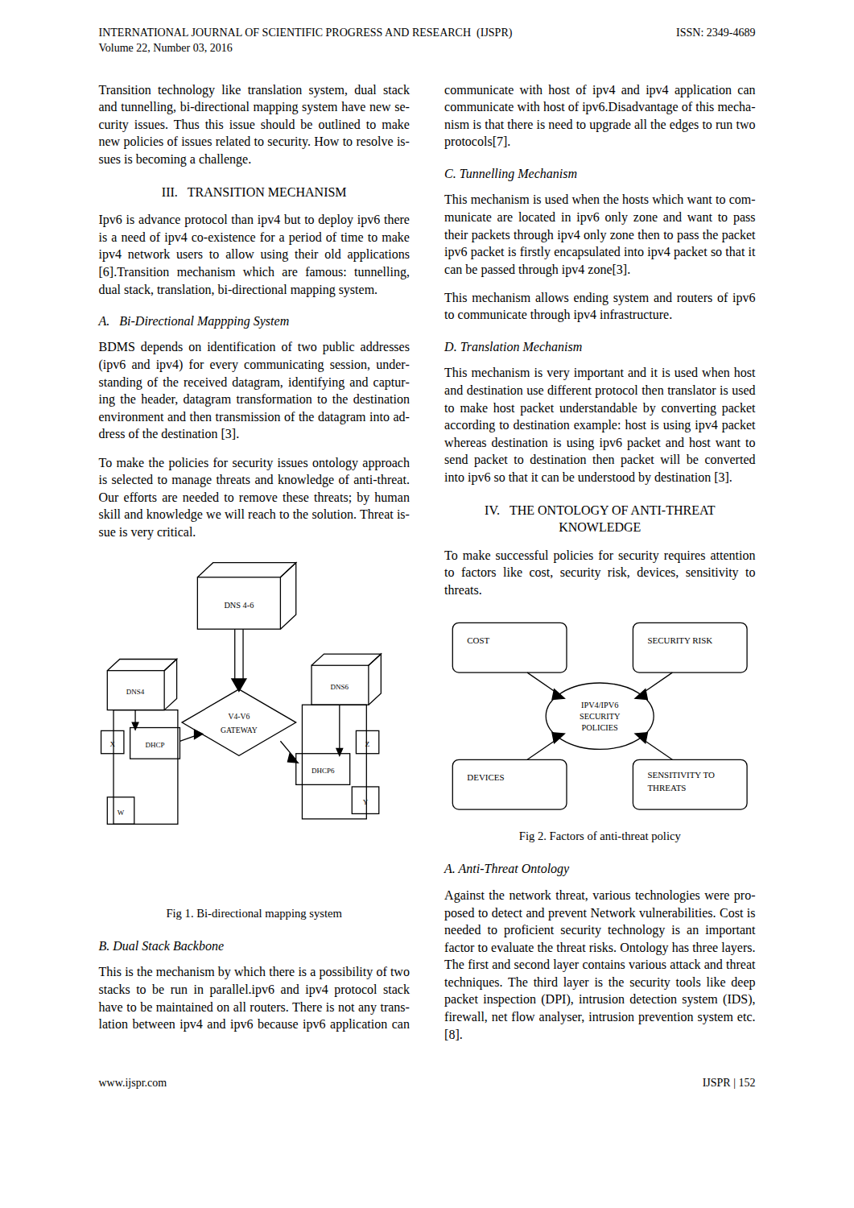INTERNATIONAL JOURNAL OF SCIENTIFIC PROGRESS AND RESEARCH (IJSPR)
Volume 22, Number 03, 2016
ISSN: 2349-4689
Transition technology like translation system, dual stack and tunnelling, bi-directional mapping system have new security issues. Thus this issue should be outlined to make new policies of issues related to security. How to resolve issues is becoming a challenge.
III. Transition Mechanism
Ipv6 is advance protocol than ipv4 but to deploy ipv6 there is a need of ipv4 co-existence for a period of time to make ipv4 network users to allow using their old applications [6].Transition mechanism which are famous: tunnelling, dual stack, translation, bi-directional mapping system.
A. Bi-Directional Mappping System
BDMS depends on identification of two public addresses (ipv6 and ipv4) for every communicating session, understanding of the received datagram, identifying and capturing the header, datagram transformation to the destination environment and then transmission of the datagram into address of the destination [3].
To make the policies for security issues ontology approach is selected to manage threats and knowledge of anti-threat. Our efforts are needed to remove these threats; by human skill and knowledge we will reach to the solution. Threat issue is very critical.
DNS 4-6 V4-V6 GATEWAY DNS4 DNS6 DHCP X W DHCP6 Z Y
Fig 1. Bi-directional mapping system
B. Dual Stack Backbone
This is the mechanism by which there is a possibility of two stacks to be run in parallel.ipv6 and ipv4 protocol stack have to be maintained on all routers. There is not any translation between ipv4 and ipv6 because ipv6 application can communicate with host of ipv4 and ipv4 application can communicate with host of ipv6.Disadvantage of this mechanism is that there is need to upgrade all the edges to run two protocols[7].
C. Tunnelling Mechanism
This mechanism is used when the hosts which want to communicate are located in ipv6 only zone and want to pass their packets through ipv4 only zone then to pass the packet ipv6 packet is firstly encapsulated into ipv4 packet so that it can be passed through ipv4 zone[3].
This mechanism allows ending system and routers of ipv6 to communicate through ipv4 infrastructure.
D. Translation Mechanism
This mechanism is very important and it is used when host and destination use different protocol then translator is used to make host packet understandable by converting packet according to destination example: host is using ipv4 packet whereas destination is using ipv6 packet and host want to send packet to destination then packet will be converted into ipv6 so that it can be understood by destination [3].
IV. The Ontology of Anti-Threat Knowledge
To make successful policies for security requires attention to factors like cost, security risk, devices, sensitivity to threats.
COST SECURITY RISK DEVICES SENSITIVITY TO THREATS IPV4/IPV6 SECURITY POLICIES
Fig 2. Factors of anti-threat policy
A. Anti-Threat Ontology
Against the network threat, various technologies were proposed to detect and prevent Network vulnerabilities. Cost is needed to proficient security technology is an important factor to evaluate the threat risks. Ontology has three layers. The first and second layer contains various attack and threat techniques. The third layer is the security tools like deep packet inspection (DPI), intrusion detection system (IDS), firewall, net flow analyser, intrusion prevention system etc. [8].
www.ijspr.com
IJSPR | 152